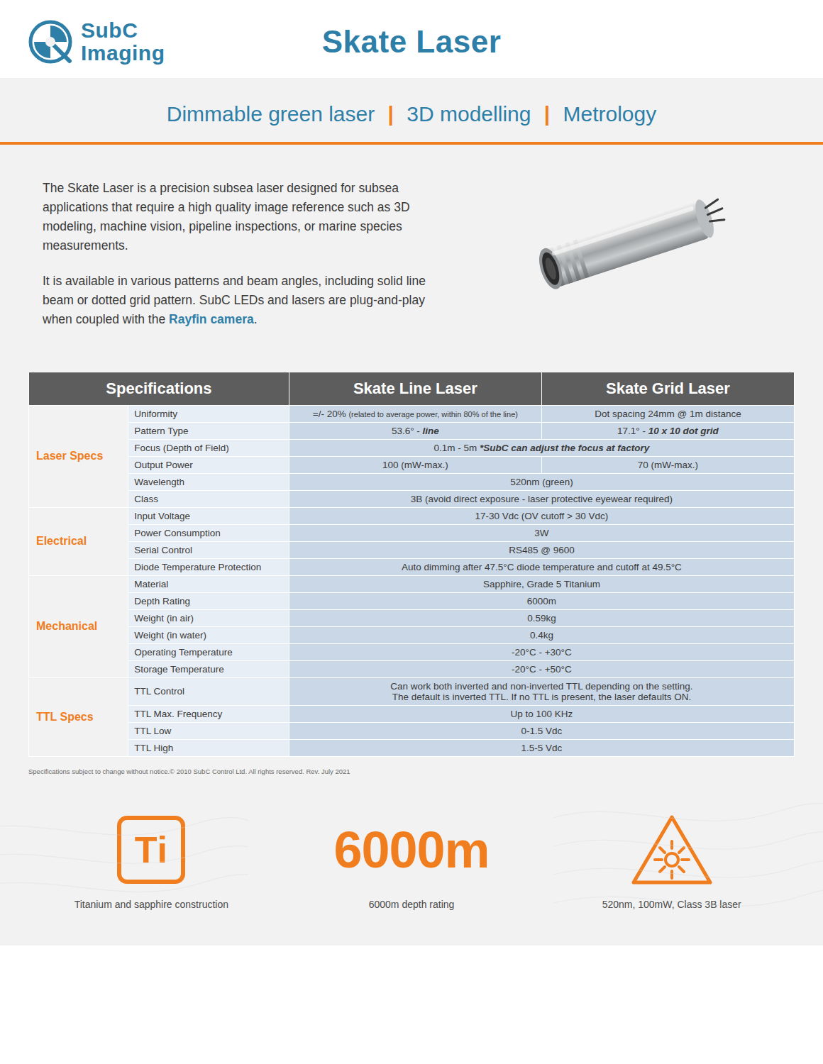SubC Imaging
Skate Laser
Dimmable green laser | 3D modelling | Metrology
The Skate Laser is a precision subsea laser designed for subsea applications that require a high quality image reference such as 3D modeling, machine vision, pipeline inspections, or marine species measurements.
It is available in various patterns and beam angles, including solid line beam or dotted grid pattern. SubC LEDs and lasers are plug-and-play when coupled with the Rayfin camera.
| Specifications | Skate Line Laser | Skate Grid Laser |
| --- | --- | --- |
| Laser Specs | Uniformity | =/- 20% (related to average power, within 80% of the line) | Dot spacing 24mm @ 1m distance |
| Pattern Type | 53.6° - line | 17.1° - 10 x 10 dot grid |
| Focus (Depth of Field) | 0.1m - 5m *SubC can adjust the focus at factory |
| Output Power | 100 (mW-max.) | 70 (mW-max.) |
| Wavelength | 520nm (green) |
| Class | 3B (avoid direct exposure - laser protective eyewear required) |
| Electrical | Input Voltage | 17-30 Vdc (OV cutoff > 30 Vdc) |
| Power Consumption | 3W |
| Serial Control | RS485 @ 9600 |
| Diode Temperature Protection | Auto dimming after 47.5°C diode temperature and cutoff at 49.5°C |
| Mechanical | Material | Sapphire, Grade 5 Titanium |
| Depth Rating | 6000m |
| Weight (in air) | 0.59kg |
| Weight (in water) | 0.4kg |
| Operating Temperature | -20°C - +30°C |
| Storage Temperature | -20°C - +50°C |
| TTL Specs | TTL Control | Can work both inverted and non-inverted TTL depending on the setting. The default is inverted TTL. If no TTL is present, the laser defaults ON. |
| TTL Max. Frequency | Up to 100 KHz |
| TTL Low | 0-1.5 Vdc |
| TTL High | 1.5-5 Vdc |
Specifications subject to change without notice.© 2010 SubC Control Ltd. All rights reserved. Rev. July 2021
Ti
Titanium and sapphire construction
6000m
6000m depth rating
520nm, 100mW, Class 3B laser